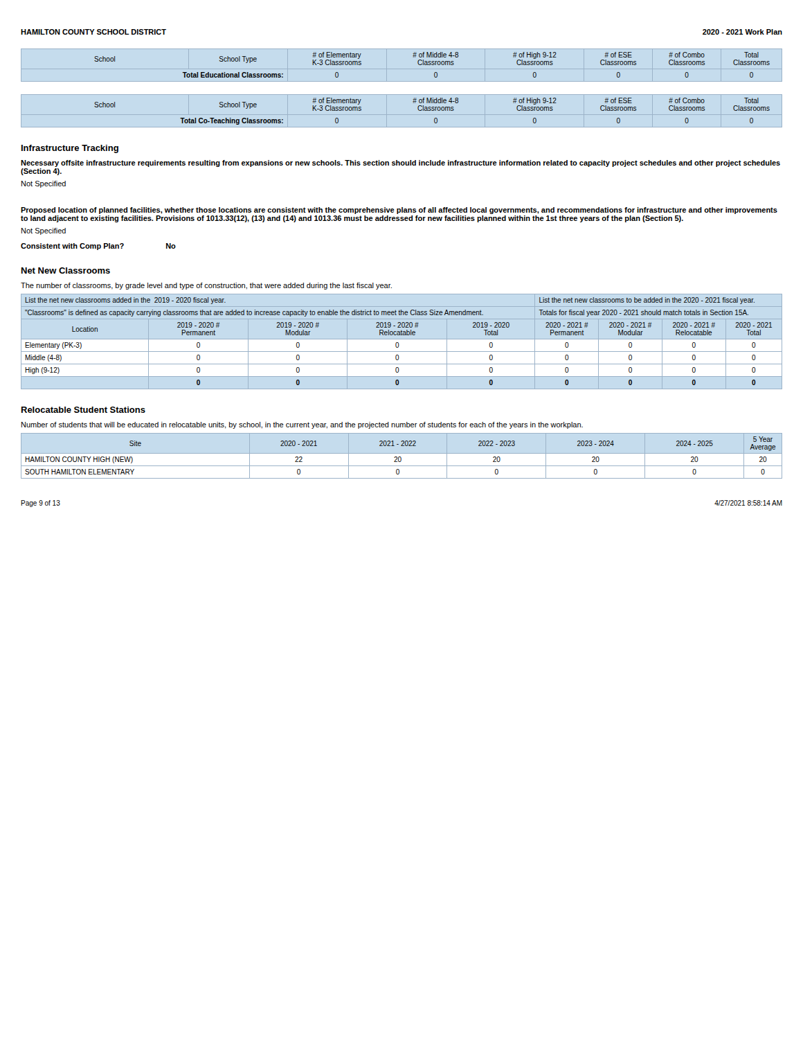HAMILTON COUNTY SCHOOL DISTRICT
2020 - 2021 Work Plan
| School | School Type | # of Elementary K-3 Classrooms | # of Middle 4-8 Classrooms | # of High 9-12 Classrooms | # of ESE Classrooms | # of Combo Classrooms | Total Classrooms |
| --- | --- | --- | --- | --- | --- | --- | --- |
| Total Educational Classrooms: | 0 | 0 | 0 | 0 | 0 | 0 |
| School | School Type | # of Elementary K-3 Classrooms | # of Middle 4-8 Classrooms | # of High 9-12 Classrooms | # of ESE Classrooms | # of Combo Classrooms | Total Classrooms |
| --- | --- | --- | --- | --- | --- | --- | --- |
| Total Co-Teaching Classrooms: | 0 | 0 | 0 | 0 | 0 | 0 |
Infrastructure Tracking
Necessary offsite infrastructure requirements resulting from expansions or new schools. This section should include infrastructure information related to capacity project schedules and other project schedules (Section 4).
Not Specified
Proposed location of planned facilities, whether those locations are consistent with the comprehensive plans of all affected local governments, and recommendations for infrastructure and other improvements to land adjacent to existing facilities. Provisions of 1013.33(12), (13) and (14) and 1013.36 must be addressed for new facilities planned within the 1st three years of the plan (Section 5).
Not Specified
Consistent with Comp Plan?No
Net New Classrooms
The number of classrooms, by grade level and type of construction, that were added during the last fiscal year.
| List the net new classrooms added in the 2019 - 2020 fiscal year. | List the net new classrooms to be added in the 2020 - 2021 fiscal year. |
| --- | --- |
| "Classrooms" is defined as capacity carrying classrooms that are added to increase capacity to enable the district to meet the Class Size Amendment. | Totals for fiscal year 2020 - 2021 should match totals in Section 15A. |
| Location | 2019 - 2020 # Permanent | 2019 - 2020 # Modular | 2019 - 2020 # Relocatable | 2019 - 2020 Total | 2020 - 2021 # Permanent | 2020 - 2021 # Modular | 2020 - 2021 # Relocatable | 2020 - 2021 Total |
| Elementary (PK-3) | 0 | 0 | 0 | 0 | 0 | 0 | 0 | 0 |
| Middle (4-8) | 0 | 0 | 0 | 0 | 0 | 0 | 0 | 0 |
| High (9-12) | 0 | 0 | 0 | 0 | 0 | 0 | 0 | 0 |
| | 0 | 0 | 0 | 0 | 0 | 0 | 0 | 0 |
Relocatable Student Stations
Number of students that will be educated in relocatable units, by school, in the current year, and the projected number of students for each of the years in the workplan.
| Site | 2020 - 2021 | 2021 - 2022 | 2022 - 2023 | 2023 - 2024 | 2024 - 2025 | 5 Year Average |
| --- | --- | --- | --- | --- | --- | --- |
| HAMILTON COUNTY HIGH (NEW) | 22 | 20 | 20 | 20 | 20 | 20 |
| SOUTH HAMILTON ELEMENTARY | 0 | 0 | 0 | 0 | 0 | 0 |
Page 9 of 13
4/27/2021 8:58:14 AM